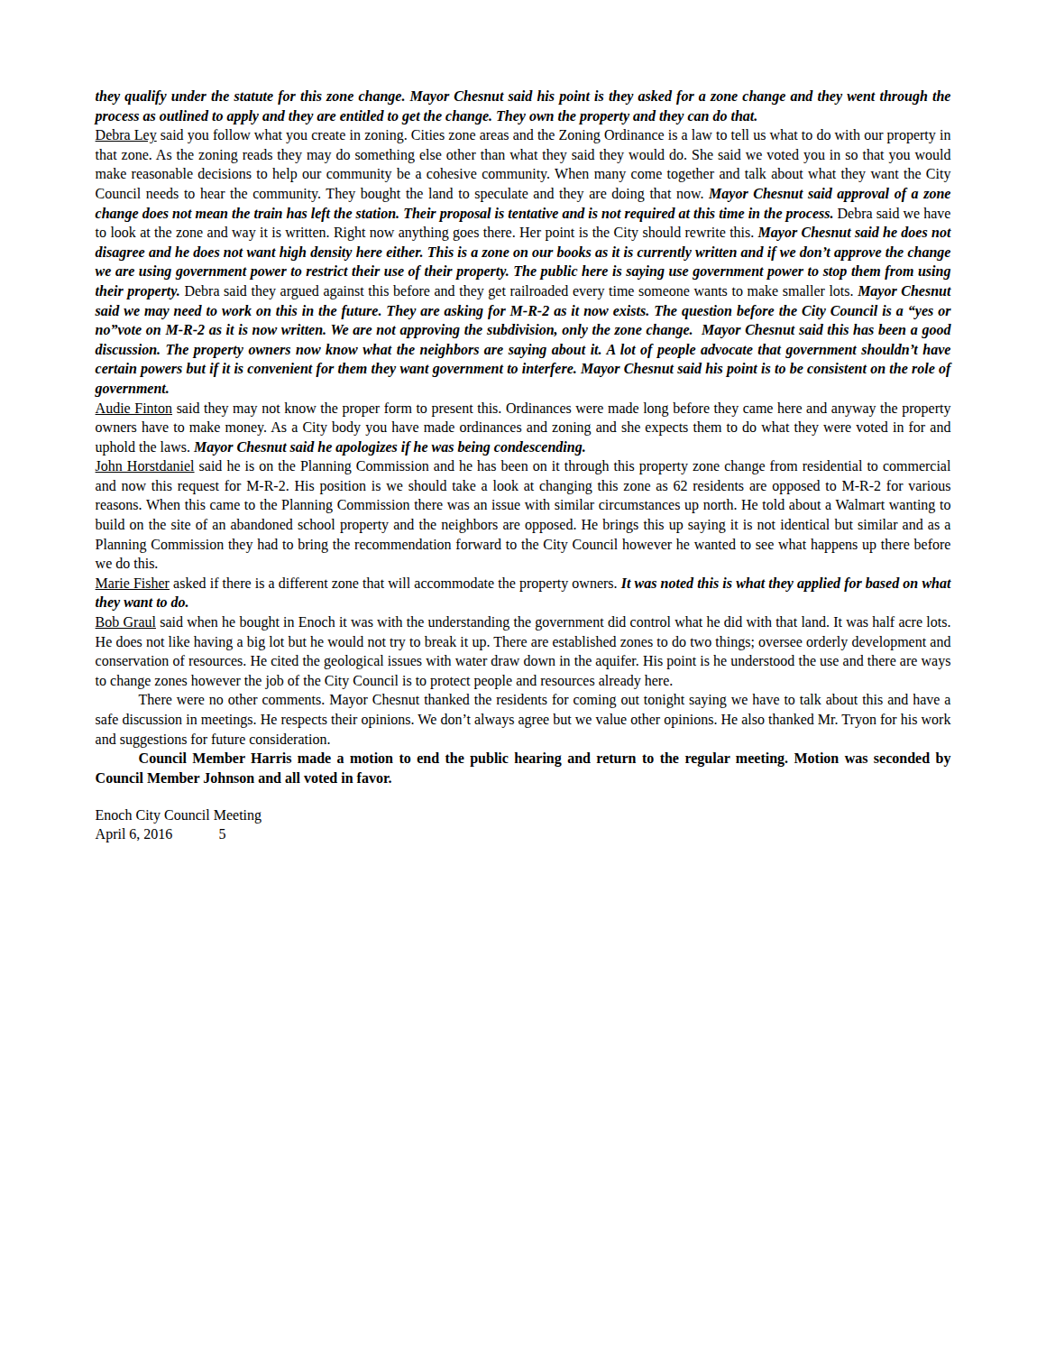they qualify under the statute for this zone change. Mayor Chesnut said his point is they asked for a zone change and they went through the process as outlined to apply and they are entitled to get the change. They own the property and they can do that.
Debra Ley said you follow what you create in zoning. Cities zone areas and the Zoning Ordinance is a law to tell us what to do with our property in that zone. As the zoning reads they may do something else other than what they said they would do. She said we voted you in so that you would make reasonable decisions to help our community be a cohesive community. When many come together and talk about what they want the City Council needs to hear the community. They bought the land to speculate and they are doing that now. Mayor Chesnut said approval of a zone change does not mean the train has left the station. Their proposal is tentative and is not required at this time in the process. Debra said we have to look at the zone and way it is written. Right now anything goes there. Her point is the City should rewrite this. Mayor Chesnut said he does not disagree and he does not want high density here either. This is a zone on our books as it is currently written and if we don’t approve the change we are using government power to restrict their use of their property. The public here is saying use government power to stop them from using their property. Debra said they argued against this before and they get railroaded every time someone wants to make smaller lots. Mayor Chesnut said we may need to work on this in the future. They are asking for M-R-2 as it now exists. The question before the City Council is a “yes or no”vote on M-R-2 as it is now written. We are not approving the subdivision, only the zone change. Mayor Chesnut said this has been a good discussion. The property owners now know what the neighbors are saying about it. A lot of people advocate that government shouldn’t have certain powers but if it is convenient for them they want government to interfere. Mayor Chesnut said his point is to be consistent on the role of government.
Audie Finton said they may not know the proper form to present this. Ordinances were made long before they came here and anyway the property owners have to make money. As a City body you have made ordinances and zoning and she expects them to do what they were voted in for and uphold the laws. Mayor Chesnut said he apologizes if he was being condescending.
John Horstdaniel said he is on the Planning Commission and he has been on it through this property zone change from residential to commercial and now this request for M-R-2. His position is we should take a look at changing this zone as 62 residents are opposed to M-R-2 for various reasons. When this came to the Planning Commission there was an issue with similar circumstances up north. He told about a Walmart wanting to build on the site of an abandoned school property and the neighbors are opposed. He brings this up saying it is not identical but similar and as a Planning Commission they had to bring the recommendation forward to the City Council however he wanted to see what happens up there before we do this.
Marie Fisher asked if there is a different zone that will accommodate the property owners. It was noted this is what they applied for based on what they want to do.
Bob Graul said when he bought in Enoch it was with the understanding the government did control what he did with that land. It was half acre lots. He does not like having a big lot but he would not try to break it up. There are established zones to do two things; oversee orderly development and conservation of resources. He cited the geological issues with water draw down in the aquifer. His point is he understood the use and there are ways to change zones however the job of the City Council is to protect people and resources already here.
There were no other comments. Mayor Chesnut thanked the residents for coming out tonight saying we have to talk about this and have a safe discussion in meetings. He respects their opinions. We don’t always agree but we value other opinions. He also thanked Mr. Tryon for his work and suggestions for future consideration.
Council Member Harris made a motion to end the public hearing and return to the regular meeting. Motion was seconded by Council Member Johnson and all voted in favor.
Enoch City Council Meeting April 6, 20165